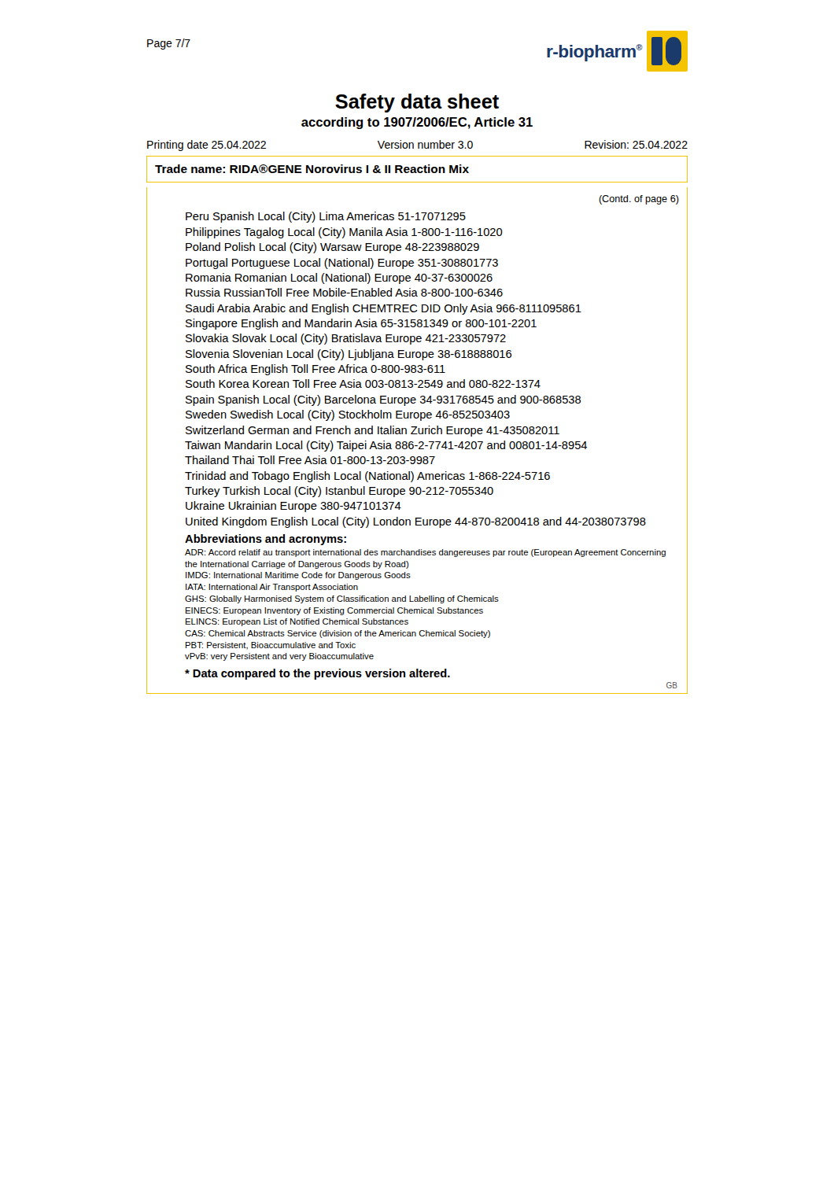Page 7/7
r-biopharm®
Safety data sheet
according to 1907/2006/EC, Article 31
Printing date 25.04.2022 Version number 3.0 Revision: 25.04.2022
Trade name: RIDA®GENE Norovirus I & II Reaction Mix
(Contd. of page 6)
Peru Spanish Local (City) Lima Americas 51-17071295
Philippines Tagalog Local (City) Manila Asia 1-800-1-116-1020
Poland Polish Local (City) Warsaw Europe 48-223988029
Portugal Portuguese Local (National) Europe 351-308801773
Romania Romanian Local (National) Europe 40-37-6300026
Russia RussianToll Free Mobile-Enabled Asia 8-800-100-6346
Saudi Arabia Arabic and English CHEMTREC DID Only Asia 966-8111095861
Singapore English and Mandarin Asia 65-31581349 or 800-101-2201
Slovakia Slovak Local (City) Bratislava Europe 421-233057972
Slovenia Slovenian Local (City) Ljubljana Europe 38-618888016
South Africa English Toll Free Africa 0-800-983-611
South Korea Korean Toll Free Asia 003-0813-2549 and 080-822-1374
Spain Spanish Local (City) Barcelona Europe 34-931768545 and 900-868538
Sweden Swedish Local (City) Stockholm Europe 46-852503403
Switzerland German and French and Italian Zurich Europe 41-435082011
Taiwan Mandarin Local (City) Taipei Asia 886-2-7741-4207 and 00801-14-8954
Thailand Thai Toll Free Asia 01-800-13-203-9987
Trinidad and Tobago English Local (National) Americas 1-868-224-5716
Turkey Turkish Local (City) Istanbul Europe 90-212-7055340
Ukraine Ukrainian Europe 380-947101374
United Kingdom English Local (City) London Europe 44-870-8200418 and 44-2038073798
Abbreviations and acronyms:
ADR: Accord relatif au transport international des marchandises dangereuses par route (European Agreement Concerning the International Carriage of Dangerous Goods by Road)
IMDG: International Maritime Code for Dangerous Goods
IATA: International Air Transport Association
GHS: Globally Harmonised System of Classification and Labelling of Chemicals
EINECS: European Inventory of Existing Commercial Chemical Substances
ELINCS: European List of Notified Chemical Substances
CAS: Chemical Abstracts Service (division of the American Chemical Society)
PBT: Persistent, Bioaccumulative and Toxic
vPvB: very Persistent and very Bioaccumulative
* Data compared to the previous version altered.
GB